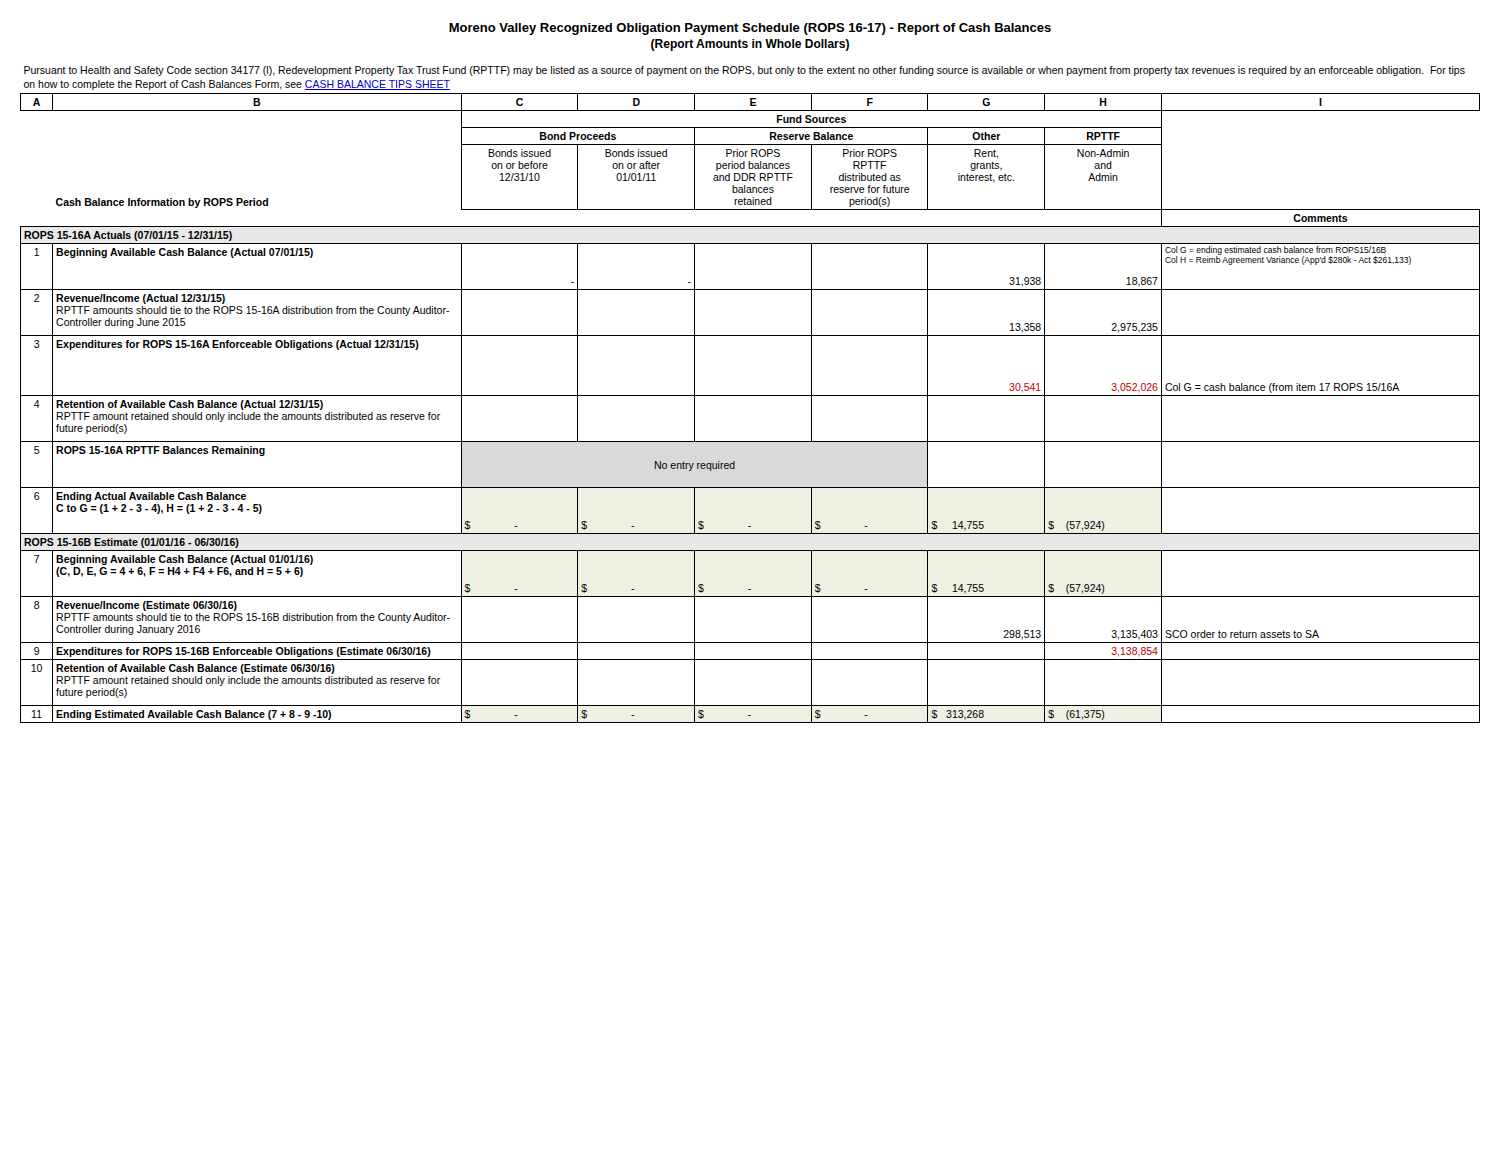Moreno Valley Recognized Obligation Payment Schedule (ROPS 16-17) - Report of Cash Balances
(Report Amounts in Whole Dollars)
| Pursuant to Health and Safety Code section 34177 (l), Redevelopment Property Tax Trust Fund (RPTTF) may be listed as a source of payment on the ROPS, but only to the extent no other funding source is available or when payment from property tax revenues is required by an enforceable obligation. For tips on how to complete the Report of Cash Balances Form, see CASH BALANCE TIPS SHEET |
| A | B | C | D | E | F | G | H | I |
| | | Fund Sources | |
| | | Bond Proceeds | Reserve Balance | Other | RPTTF |
| | Cash Balance Information by ROPS Period | Bonds issued on or before 12/31/10 | Bonds issued on or after 01/01/11 | Prior ROPS period balances and DDR RPTTF balances retained | Prior ROPS RPTTF distributed as reserve for future period(s) | Rent, grants, interest, etc. | Non-Admin and Admin |
| | | | | | | | | Comments |
| ROPS 15-16A Actuals (07/01/15 - 12/31/15) |
| 1 | Beginning Available Cash Balance (Actual 07/01/15) | - | - | | | 31,938 | 18,867 | Col G = ending estimated cash balance from ROPS15/16B Col H = Reimb Agreement Variance (App'd $280k - Act $261,133) |
| 2 | Revenue/Income (Actual 12/31/15) RPTTF amounts should tie to the ROPS 15-16A distribution from the County Auditor-Controller during June 2015 | | | | | 13,358 | 2,975,235 | |
| 3 | Expenditures for ROPS 15-16A Enforceable Obligations (Actual 12/31/15) | | | | | 30,541 | 3,052,026 | Col G = cash balance (from item 17 ROPS 15/16A |
| 4 | Retention of Available Cash Balance (Actual 12/31/15) RPTTF amount retained should only include the amounts distributed as reserve for future period(s) | | | | | | | |
| 5 | ROPS 15-16A RPTTF Balances Remaining | No entry required | | | |
| 6 | Ending Actual Available Cash Balance C to G = (1 + 2 - 3 - 4), H = (1 + 2 - 3 - 4 - 5) | $ - | $ - | $ - | $ - | $ 14,755 | $ (57,924) | |
| ROPS 15-16B Estimate (01/01/16 - 06/30/16) |
| 7 | Beginning Available Cash Balance (Actual 01/01/16) (C, D, E, G = 4 + 6, F = H4 + F4 + F6, and H = 5 + 6) | $ - | $ - | $ - | $ - | $ 14,755 | $ (57,924) | |
| 8 | Revenue/Income (Estimate 06/30/16) RPTTF amounts should tie to the ROPS 15-16B distribution from the County Auditor-Controller during January 2016 | | | | | 298,513 | 3,135,403 | SCO order to return assets to SA |
| 9 | Expenditures for ROPS 15-16B Enforceable Obligations (Estimate 06/30/16) | | | | | | 3,138,854 | |
| 10 | Retention of Available Cash Balance (Estimate 06/30/16) RPTTF amount retained should only include the amounts distributed as reserve for future period(s) | | | | | | | |
| 11 | Ending Estimated Available Cash Balance (7 + 8 - 9 -10) | $ - | $ - | $ - | $ - | $ 313,268 | $ (61,375) | |